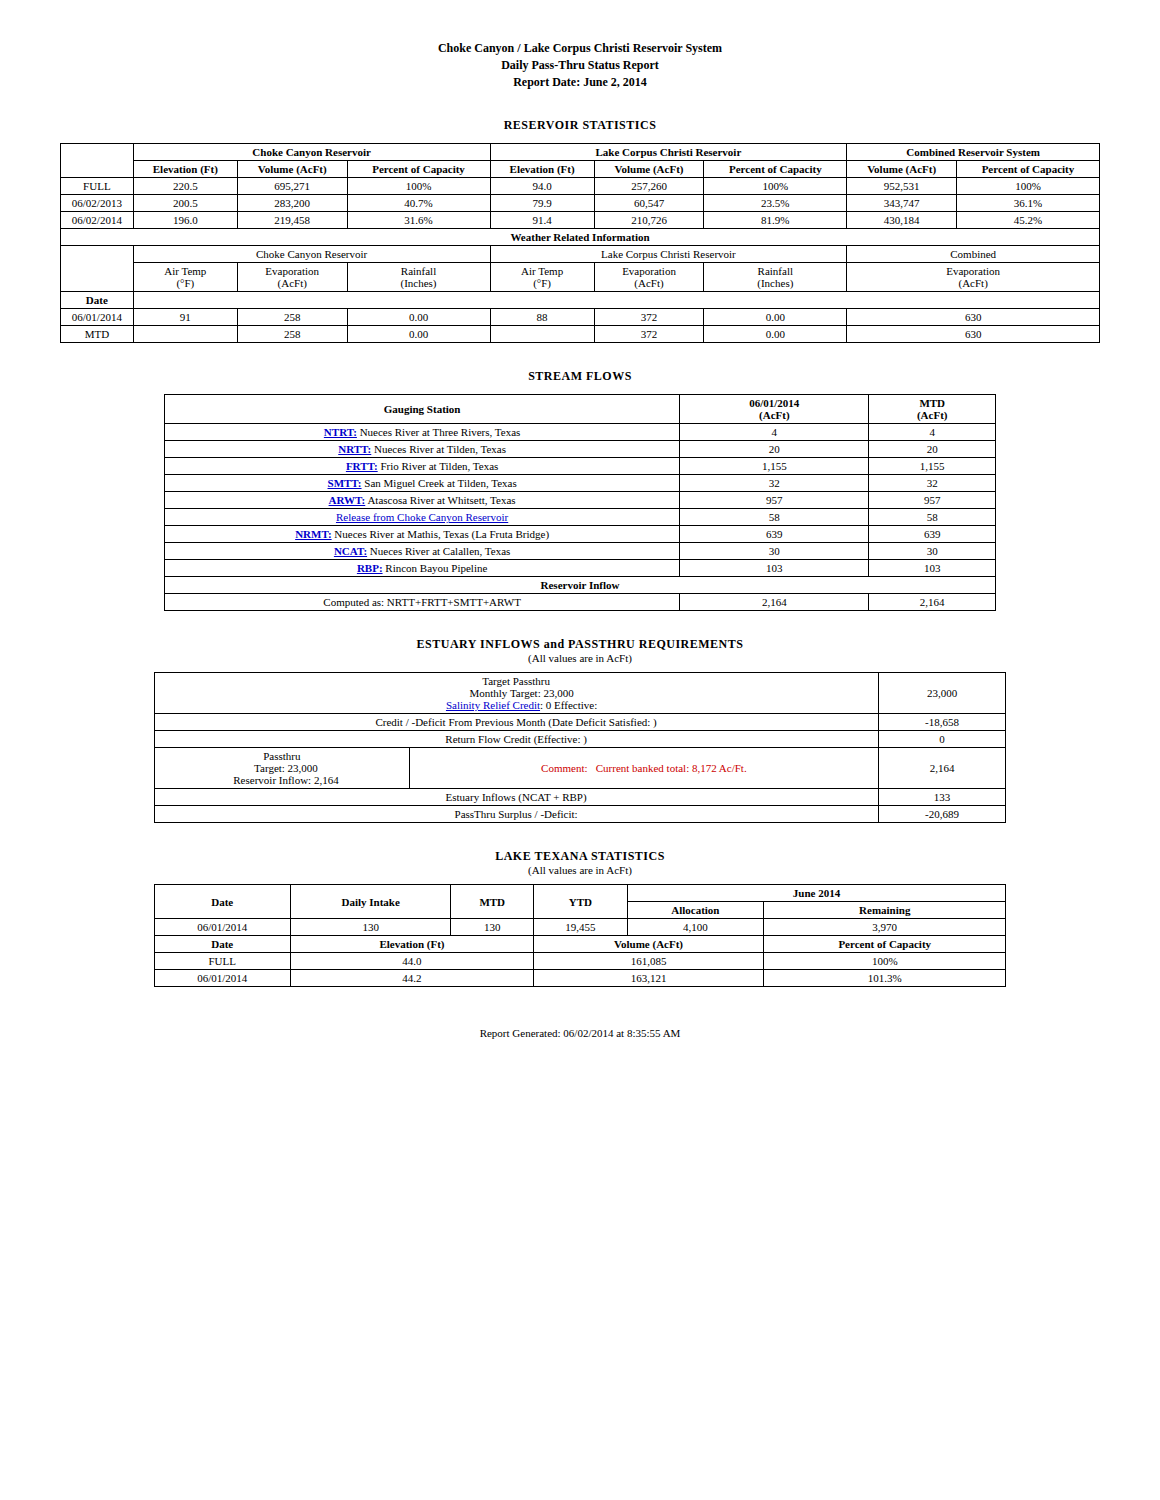Choke Canyon / Lake Corpus Christi Reservoir System
Daily Pass-Thru Status Report
Report Date: June 2, 2014
RESERVOIR STATISTICS
| | Choke Canyon Reservoir | Lake Corpus Christi Reservoir | Combined Reservoir System |
| --- | --- | --- | --- |
| Elevation (Ft) | Volume (AcFt) | Percent of Capacity | Elevation (Ft) | Volume (AcFt) | Percent of Capacity | Volume (AcFt) | Percent of Capacity |
| FULL | 220.5 | 695,271 | 100% | 94.0 | 257,260 | 100% | 952,531 | 100% |
| 06/02/2013 | 200.5 | 283,200 | 40.7% | 79.9 | 60,547 | 23.5% | 343,747 | 36.1% |
| 06/02/2014 | 196.0 | 219,458 | 31.6% | 91.4 | 210,726 | 81.9% | 430,184 | 45.2% |
| Weather Related Information |
| | Choke Canyon Reservoir | Lake Corpus Christi Reservoir | Combined |
| Air Temp (°F) | Evaporation (AcFt) | Rainfall (Inches) | Air Temp (°F) | Evaporation (AcFt) | Rainfall (Inches) | Evaporation (AcFt) |
| Date | |
| 06/01/2014 | 91 | 258 | 0.00 | 88 | 372 | 0.00 | 630 |
| MTD | | 258 | 0.00 | | 372 | 0.00 | 630 |
STREAM FLOWS
| Gauging Station | 06/01/2014 (AcFt) | MTD (AcFt) |
| --- | --- | --- |
| NTRT: Nueces River at Three Rivers, Texas | 4 | 4 |
| NRTT: Nueces River at Tilden, Texas | 20 | 20 |
| FRTT: Frio River at Tilden, Texas | 1,155 | 1,155 |
| SMTT: San Miguel Creek at Tilden, Texas | 32 | 32 |
| ARWT: Atascosa River at Whitsett, Texas | 957 | 957 |
| Release from Choke Canyon Reservoir | 58 | 58 |
| NRMT: Nueces River at Mathis, Texas (La Fruta Bridge) | 639 | 639 |
| NCAT: Nueces River at Calallen, Texas | 30 | 30 |
| RBP: Rincon Bayou Pipeline | 103 | 103 |
| Reservoir Inflow |
| Computed as: NRTT+FRTT+SMTT+ARWT | 2,164 | 2,164 |
ESTUARY INFLOWS and PASSTHRU REQUIREMENTS
(All values are in AcFt)
| Target Passthru Monthly Target: 23,000 Salinity Relief Credit : 0 Effective: | 23,000 |
| Credit / -Deficit From Previous Month (Date Deficit Satisfied: ) | -18,658 |
| Return Flow Credit (Effective: ) | 0 |
| Passthru Target: 23,000 Reservoir Inflow: 2,164 | Comment: Current banked total: 8,172 Ac/Ft. | 2,164 |
| Estuary Inflows (NCAT + RBP) | 133 |
| PassThru Surplus / -Deficit: | -20,689 |
LAKE TEXANA STATISTICS
(All values are in AcFt)
| Date | Daily Intake | MTD | YTD | June 2014 |
| --- | --- | --- | --- | --- |
| Allocation | Remaining |
| 06/01/2014 | 130 | 130 | 19,455 | 4,100 | 3,970 |
| Date | Elevation (Ft) | Volume (AcFt) | Percent of Capacity |
| FULL | 44.0 | 161,085 | 100% |
| 06/01/2014 | 44.2 | 163,121 | 101.3% |
Report Generated: 06/02/2014 at 8:35:55 AM